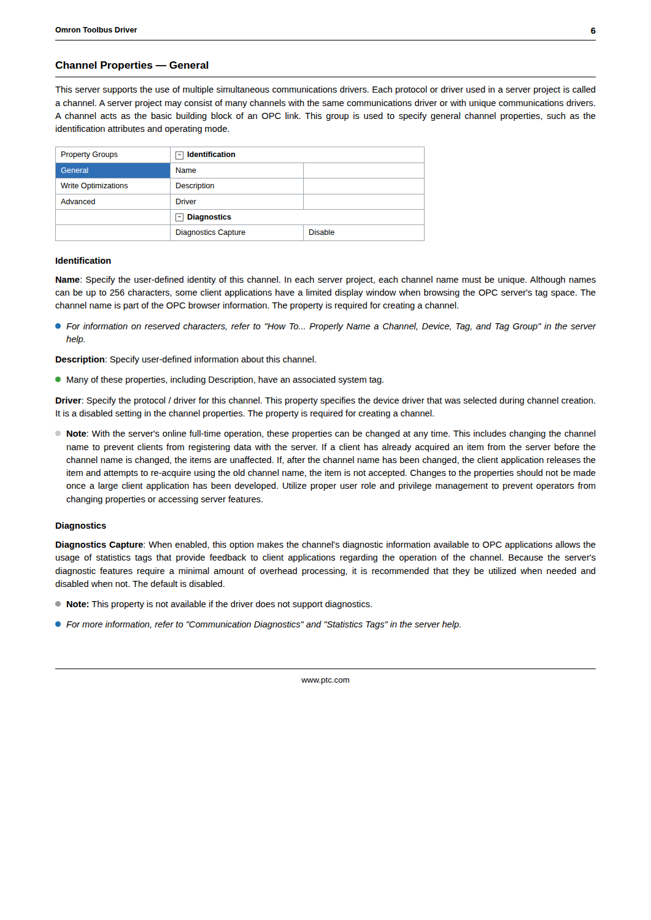Omron Toolbus Driver
6
Channel Properties — General
This server supports the use of multiple simultaneous communications drivers. Each protocol or driver used in a server project is called a channel. A server project may consist of many channels with the same communications driver or with unique communications drivers. A channel acts as the basic building block of an OPC link. This group is used to specify general channel properties, such as the identification attributes and operating mode.
| Property Groups | − Identification |
| General | Name | |
| Write Optimizations | Description | |
| Advanced | Driver | |
| | − Diagnostics |
| | Diagnostics Capture | Disable |
Identification
Name: Specify the user-defined identity of this channel. In each server project, each channel name must be unique. Although names can be up to 256 characters, some client applications have a limited display window when browsing the OPC server's tag space. The channel name is part of the OPC browser information. The property is required for creating a channel.
For information on reserved characters, refer to "How To... Properly Name a Channel, Device, Tag, and Tag Group" in the server help.
Description: Specify user-defined information about this channel.
Many of these properties, including Description, have an associated system tag.
Driver: Specify the protocol / driver for this channel. This property specifies the device driver that was selected during channel creation. It is a disabled setting in the channel properties. The property is required for creating a channel.
Note: With the server's online full-time operation, these properties can be changed at any time. This includes changing the channel name to prevent clients from registering data with the server. If a client has already acquired an item from the server before the channel name is changed, the items are unaffected. If, after the channel name has been changed, the client application releases the item and attempts to re-acquire using the old channel name, the item is not accepted. Changes to the properties should not be made once a large client application has been developed. Utilize proper user role and privilege management to prevent operators from changing properties or accessing server features.
Diagnostics
Diagnostics Capture: When enabled, this option makes the channel's diagnostic information available to OPC applications allows the usage of statistics tags that provide feedback to client applications regarding the operation of the channel. Because the server's diagnostic features require a minimal amount of overhead processing, it is recommended that they be utilized when needed and disabled when not. The default is disabled.
Note: This property is not available if the driver does not support diagnostics.
For more information, refer to "Communication Diagnostics" and "Statistics Tags" in the server help.
www.ptc.com